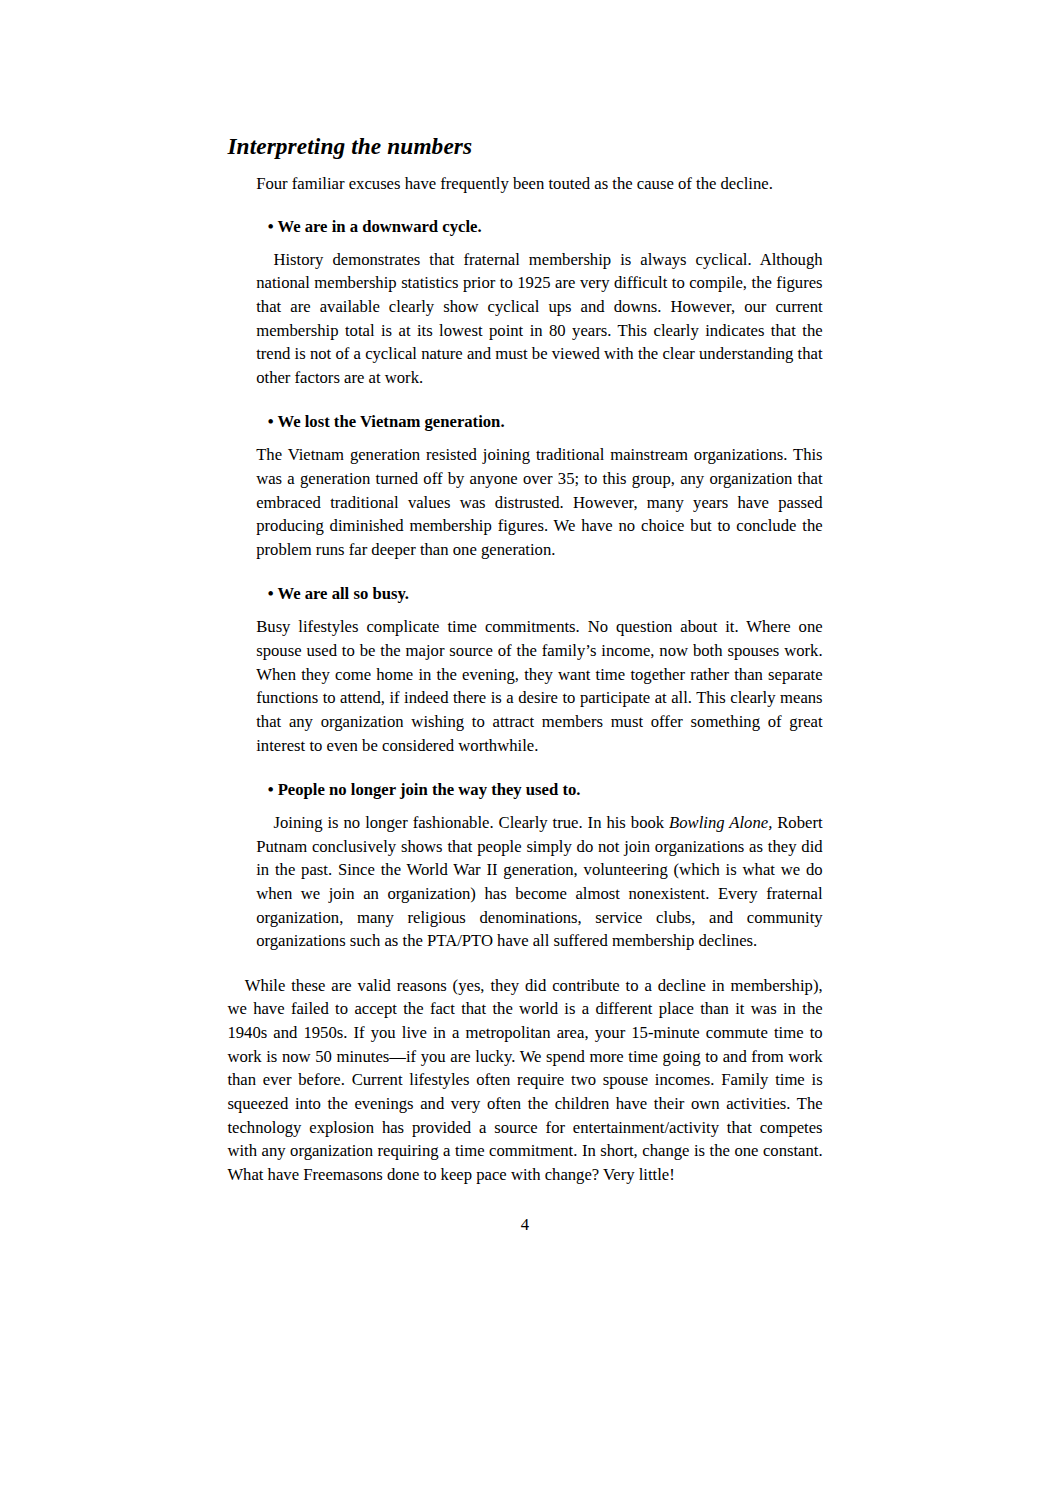Interpreting the numbers
Four familiar excuses have frequently been touted as the cause of the decline.
• We are in a downward cycle.
History demonstrates that fraternal membership is always cyclical. Although national membership statistics prior to 1925 are very difficult to compile, the figures that are available clearly show cyclical ups and downs. However, our current membership total is at its lowest point in 80 years. This clearly indicates that the trend is not of a cyclical nature and must be viewed with the clear understanding that other factors are at work.
• We lost the Vietnam generation.
The Vietnam generation resisted joining traditional mainstream organizations. This was a generation turned off by anyone over 35; to this group, any organization that embraced traditional values was distrusted. However, many years have passed producing diminished membership figures. We have no choice but to conclude the problem runs far deeper than one generation.
• We are all so busy.
Busy lifestyles complicate time commitments. No question about it. Where one spouse used to be the major source of the family’s income, now both spouses work. When they come home in the evening, they want time together rather than separate functions to attend, if indeed there is a desire to participate at all. This clearly means that any organization wishing to attract members must offer something of great interest to even be considered worthwhile.
• People no longer join the way they used to.
Joining is no longer fashionable. Clearly true. In his book Bowling Alone, Robert Putnam conclusively shows that people simply do not join organizations as they did in the past. Since the World War II generation, volunteering (which is what we do when we join an organization) has become almost nonexistent. Every fraternal organization, many religious denominations, service clubs, and community organizations such as the PTA/PTO have all suffered membership declines.
While these are valid reasons (yes, they did contribute to a decline in membership), we have failed to accept the fact that the world is a different place than it was in the 1940s and 1950s. If you live in a metropolitan area, your 15-minute commute time to work is now 50 minutes—if you are lucky. We spend more time going to and from work than ever before. Current lifestyles often require two spouse incomes. Family time is squeezed into the evenings and very often the children have their own activities. The technology explosion has provided a source for entertainment/activity that competes with any organization requiring a time commitment. In short, change is the one constant. What have Freemasons done to keep pace with change? Very little!
4